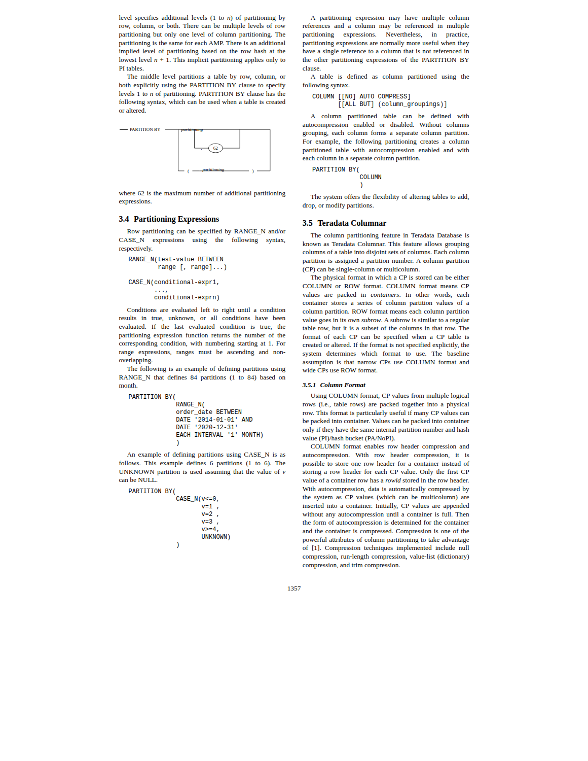level specifies additional levels (1 to n) of partitioning by row, column, or both. There can be multiple levels of row partitioning but only one level of column partitioning. The partitioning is the same for each AMP. There is an additional implied level of partitioning based on the row hash at the lowest level n + 1. This implicit partitioning applies only to PI tables.
The middle level partitions a table by row, column, or both explicitly using the PARTITION BY clause to specify levels 1 to n of partitioning. PARTITION BY clause has the following syntax, which can be used when a table is created or altered.
62 PARTITION BY partitioning partitioning ( ) ,
where 62 is the maximum number of additional partitioning expressions.
3.4 Partitioning Expressions
Row partitioning can be specified by RANGE_N and/or CASE_N expressions using the following syntax, respectively.
RANGE_N(test-value BETWEEN
        range [, range]...)

CASE_N(conditional-expr1,
       ...,
       conditional-exprn)
Conditions are evaluated left to right until a condition results in true, unknown, or all conditions have been evaluated. If the last evaluated condition is true, the partitioning expression function returns the number of the corresponding condition, with numbering starting at 1. For range expressions, ranges must be ascending and non-overlapping.
The following is an example of defining partitions using RANGE_N that defines 84 partitions (1 to 84) based on month.
PARTITION BY(
             RANGE_N(
             order_date BETWEEN
             DATE '2014-01-01' AND
             DATE '2020-12-31'
             EACH INTERVAL '1' MONTH)
             )
An example of defining partitions using CASE_N is as follows. This example defines 6 partitions (1 to 6). The UNKNOWN partition is used assuming that the value of v can be NULL.
PARTITION BY(
             CASE_N(v<=0,
                    v=1 ,
                    v=2 ,
                    v=3 ,
                    v>=4,
                    UNKNOWN)
             )
A partitioning expression may have multiple column references and a column may be referenced in multiple partitioning expressions. Nevertheless, in practice, partitioning expressions are normally more useful when they have a single reference to a column that is not referenced in the other partitioning expressions of the PARTITION BY clause.
A table is defined as column partitioned using the following syntax.
COLUMN [[NO] AUTO COMPRESS]
       [[ALL BUT] (column_groupings)]
A column partitioned table can be defined with autocompression enabled or disabled. Without columns grouping, each column forms a separate column partition. For example, the following partitioning creates a column partitioned table with autocompression enabled and with each column in a separate column partition.
PARTITION BY(
             COLUMN
             )
The system offers the flexibility of altering tables to add, drop, or modify partitions.
3.5 Teradata Columnar
The column partitioning feature in Teradata Database is known as Teradata Columnar. This feature allows grouping columns of a table into disjoint sets of columns. Each column partition is assigned a partition number. A column partition (CP) can be single-column or multicolumn.
The physical format in which a CP is stored can be either COLUMN or ROW format. COLUMN format means CP values are packed in containers. In other words, each container stores a series of column partition values of a column partition. ROW format means each column partition value goes in its own subrow. A subrow is similar to a regular table row, but it is a subset of the columns in that row. The format of each CP can be specified when a CP table is created or altered. If the format is not specified explicitly, the system determines which format to use. The baseline assumption is that narrow CPs use COLUMN format and wide CPs use ROW format.
3.5.1 Column Format
Using COLUMN format, CP values from multiple logical rows (i.e., table rows) are packed together into a physical row. This format is particularly useful if many CP values can be packed into container. Values can be packed into container only if they have the same internal partition number and hash value (PI)/hash bucket (PA/NoPI).
COLUMN format enables row header compression and autocompression. With row header compression, it is possible to store one row header for a container instead of storing a row header for each CP value. Only the first CP value of a container row has a rowid stored in the row header. With autocompression, data is automatically compressed by the system as CP values (which can be multicolumn) are inserted into a container. Initially, CP values are appended without any autocompression until a container is full. Then the form of autocompression is determined for the container and the container is compressed. Compression is one of the powerful attributes of column partitioning to take advantage of [1]. Compression techniques implemented include null compression, run-length compression, value-list (dictionary) compression, and trim compression.
1357